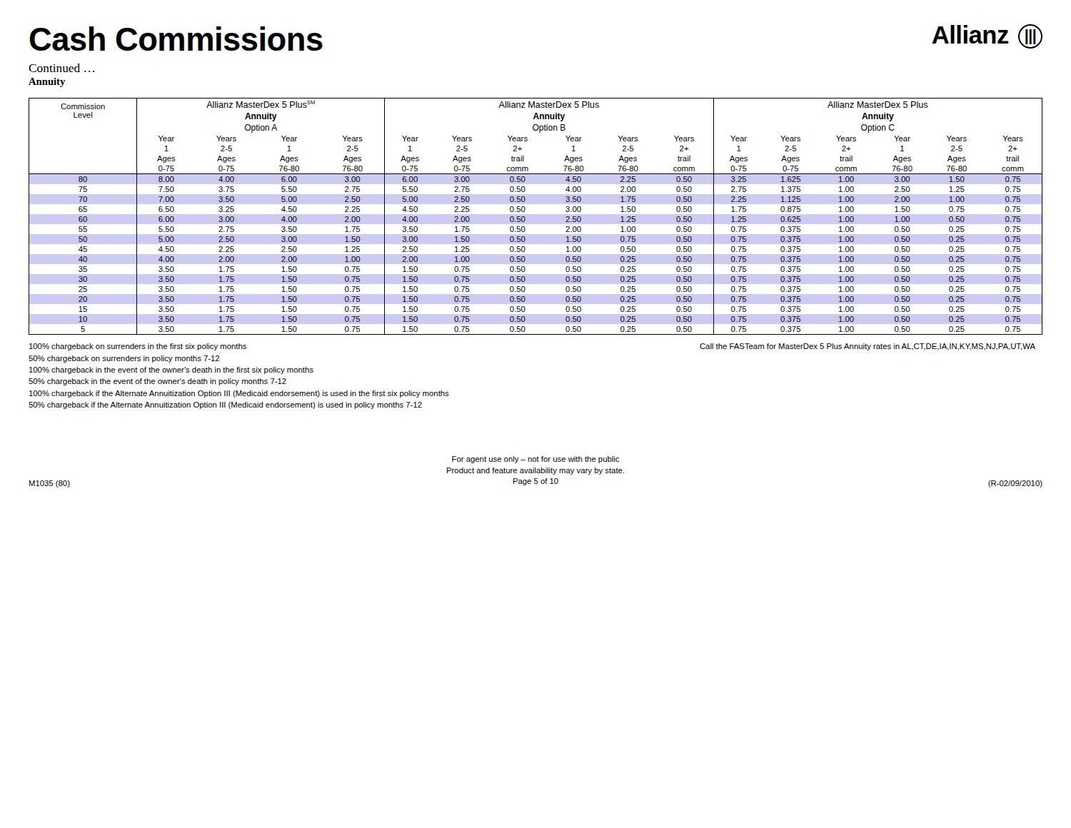Cash Commissions
Allianz |||
Continued …
Annuity
| Commission Level | Allianz MasterDex 5 Plus SM | Allianz MasterDex 5 Plus | Allianz MasterDex 5 Plus |
| --- | --- | --- | --- |
| Annuity | Annuity | Annuity |
| | Option A | Option B | Option C |
| | Year | Years | Year | Years | Year | Years | Years | Year | Years | Years | Year | Years | Years | Year | Years | Years |
| | 1 | 2-5 | 1 | 2-5 | 1 | 2-5 | 2+ | 1 | 2-5 | 2+ | 1 | 2-5 | 2+ | 1 | 2-5 | 2+ |
| | Ages | Ages | Ages | Ages | Ages | Ages | trail | Ages | Ages | trail | Ages | Ages | trail | Ages | Ages | trail |
| | 0-75 | 0-75 | 76-80 | 76-80 | 0-75 | 0-75 | comm | 76-80 | 76-80 | comm | 0-75 | 0-75 | comm | 76-80 | 76-80 | comm |
| 80 | 8.00 | 4.00 | 6.00 | 3.00 | 6.00 | 3.00 | 0.50 | 4.50 | 2.25 | 0.50 | 3.25 | 1.625 | 1.00 | 3.00 | 1.50 | 0.75 |
| 75 | 7.50 | 3.75 | 5.50 | 2.75 | 5.50 | 2.75 | 0.50 | 4.00 | 2.00 | 0.50 | 2.75 | 1.375 | 1.00 | 2.50 | 1.25 | 0.75 |
| 70 | 7.00 | 3.50 | 5.00 | 2.50 | 5.00 | 2.50 | 0.50 | 3.50 | 1.75 | 0.50 | 2.25 | 1.125 | 1.00 | 2.00 | 1.00 | 0.75 |
| 65 | 6.50 | 3.25 | 4.50 | 2.25 | 4.50 | 2.25 | 0.50 | 3.00 | 1.50 | 0.50 | 1.75 | 0.875 | 1.00 | 1.50 | 0.75 | 0.75 |
| 60 | 6.00 | 3.00 | 4.00 | 2.00 | 4.00 | 2.00 | 0.50 | 2.50 | 1.25 | 0.50 | 1.25 | 0.625 | 1.00 | 1.00 | 0.50 | 0.75 |
| 55 | 5.50 | 2.75 | 3.50 | 1.75 | 3.50 | 1.75 | 0.50 | 2.00 | 1.00 | 0.50 | 0.75 | 0.375 | 1.00 | 0.50 | 0.25 | 0.75 |
| 50 | 5.00 | 2.50 | 3.00 | 1.50 | 3.00 | 1.50 | 0.50 | 1.50 | 0.75 | 0.50 | 0.75 | 0.375 | 1.00 | 0.50 | 0.25 | 0.75 |
| 45 | 4.50 | 2.25 | 2.50 | 1.25 | 2.50 | 1.25 | 0.50 | 1.00 | 0.50 | 0.50 | 0.75 | 0.375 | 1.00 | 0.50 | 0.25 | 0.75 |
| 40 | 4.00 | 2.00 | 2.00 | 1.00 | 2.00 | 1.00 | 0.50 | 0.50 | 0.25 | 0.50 | 0.75 | 0.375 | 1.00 | 0.50 | 0.25 | 0.75 |
| 35 | 3.50 | 1.75 | 1.50 | 0.75 | 1.50 | 0.75 | 0.50 | 0.50 | 0.25 | 0.50 | 0.75 | 0.375 | 1.00 | 0.50 | 0.25 | 0.75 |
| 30 | 3.50 | 1.75 | 1.50 | 0.75 | 1.50 | 0.75 | 0.50 | 0.50 | 0.25 | 0.50 | 0.75 | 0.375 | 1.00 | 0.50 | 0.25 | 0.75 |
| 25 | 3.50 | 1.75 | 1.50 | 0.75 | 1.50 | 0.75 | 0.50 | 0.50 | 0.25 | 0.50 | 0.75 | 0.375 | 1.00 | 0.50 | 0.25 | 0.75 |
| 20 | 3.50 | 1.75 | 1.50 | 0.75 | 1.50 | 0.75 | 0.50 | 0.50 | 0.25 | 0.50 | 0.75 | 0.375 | 1.00 | 0.50 | 0.25 | 0.75 |
| 15 | 3.50 | 1.75 | 1.50 | 0.75 | 1.50 | 0.75 | 0.50 | 0.50 | 0.25 | 0.50 | 0.75 | 0.375 | 1.00 | 0.50 | 0.25 | 0.75 |
| 10 | 3.50 | 1.75 | 1.50 | 0.75 | 1.50 | 0.75 | 0.50 | 0.50 | 0.25 | 0.50 | 0.75 | 0.375 | 1.00 | 0.50 | 0.25 | 0.75 |
| 5 | 3.50 | 1.75 | 1.50 | 0.75 | 1.50 | 0.75 | 0.50 | 0.50 | 0.25 | 0.50 | 0.75 | 0.375 | 1.00 | 0.50 | 0.25 | 0.75 |
Call the FASTeam for MasterDex 5 Plus Annuity rates in AL,CT,DE,IA,IN,KY,MS,NJ,PA,UT,WA
100% chargeback on surrenders in the first six policy months
50% chargeback on surrenders in policy months 7-12
100% chargeback in the event of the owner's death in the first six policy months
50% chargeback in the event of the owner's death in policy months 7-12
100% chargeback if the Alternate Annuitization Option III (Medicaid endorsement) is used in the first six policy months
50% chargeback if the Alternate Annuitization Option III (Medicaid endorsement) is used in policy months 7-12
For agent use only – not for use with the public
Product and feature availability may vary by state.
Page 5 of 10
M1035 (80)
(R-02/09/2010)